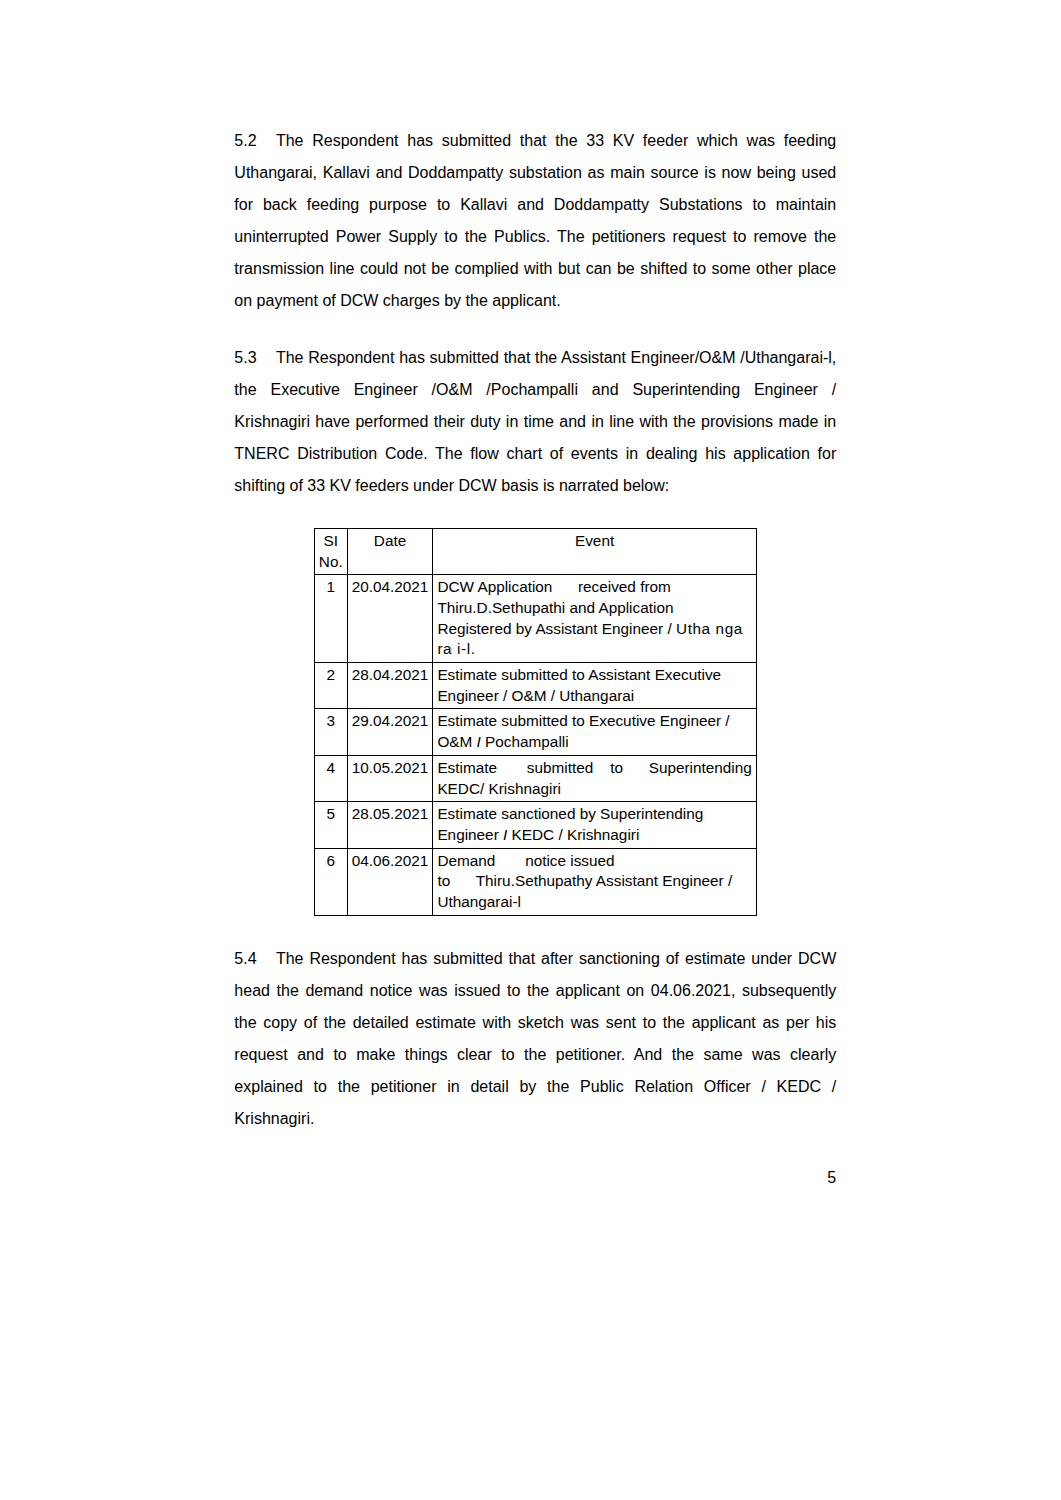5.2 The Respondent has submitted that the 33 KV feeder which was feeding Uthangarai, Kallavi and Doddampatty substation as main source is now being used for back feeding purpose to Kallavi and Doddampatty Substations to maintain uninterrupted Power Supply to the Publics. The petitioners request to remove the transmission line could not be complied with but can be shifted to some other place on payment of DCW charges by the applicant.
5.3 The Respondent has submitted that the Assistant Engineer/O&M /Uthangarai-l, the Executive Engineer /O&M /Pochampalli and Superintending Engineer / Krishnagiri have performed their duty in time and in line with the provisions made in TNERC Distribution Code. The flow chart of events in dealing his application for shifting of 33 KV feeders under DCW basis is narrated below:
| SI No. | Date | Event |
| --- | --- | --- |
| 1 | 20.04.2021 | DCW Application received from Thiru.D.Sethupathi and Application Registered by Assistant Engineer / Utha nga ra i-l. |
| 2 | 28.04.2021 | Estimate submitted to Assistant Executive Engineer / O&M / Uthangarai |
| 3 | 29.04.2021 | Estimate submitted to Executive Engineer / O&M I Pochampalli |
| 4 | 10.05.2021 | Estimate submitted to Superintending KEDC/ Krishnagiri |
| 5 | 28.05.2021 | Estimate sanctioned by Superintending Engineer I KEDC / Krishnagiri |
| 6 | 04.06.2021 | Demand notice issued to Thiru.Sethupathy Assistant Engineer / Uthangarai-l |
5.4 The Respondent has submitted that after sanctioning of estimate under DCW head the demand notice was issued to the applicant on 04.06.2021, subsequently the copy of the detailed estimate with sketch was sent to the applicant as per his request and to make things clear to the petitioner. And the same was clearly explained to the petitioner in detail by the Public Relation Officer / KEDC / Krishnagiri.
5